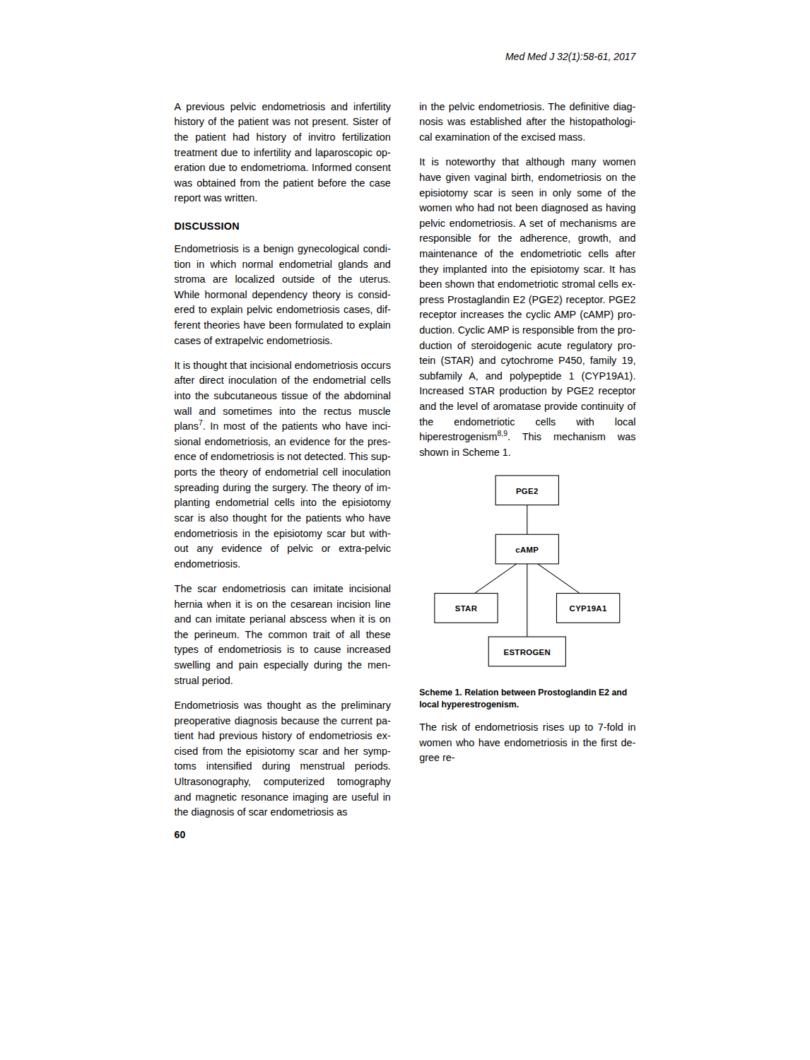Med Med J 32(1):58-61, 2017
A previous pelvic endometriosis and infertility history of the patient was not present. Sister of the patient had history of invitro fertilization treatment due to infertility and laparoscopic operation due to endometrioma. Informed consent was obtained from the patient before the case report was written.
DISCUSSION
Endometriosis is a benign gynecological condition in which normal endometrial glands and stroma are localized outside of the uterus. While hormonal dependency theory is considered to explain pelvic endometriosis cases, different theories have been formulated to explain cases of extrapelvic endometriosis.
It is thought that incisional endometriosis occurs after direct inoculation of the endometrial cells into the subcutaneous tissue of the abdominal wall and sometimes into the rectus muscle plans7. In most of the patients who have incisional endometriosis, an evidence for the presence of endometriosis is not detected. This supports the theory of endometrial cell inoculation spreading during the surgery. The theory of implanting endometrial cells into the episiotomy scar is also thought for the patients who have endometriosis in the episiotomy scar but without any evidence of pelvic or extra-pelvic endometriosis.
The scar endometriosis can imitate incisional hernia when it is on the cesarean incision line and can imitate perianal abscess when it is on the perineum. The common trait of all these types of endometriosis is to cause increased swelling and pain especially during the menstrual period.
Endometriosis was thought as the preliminary preoperative diagnosis because the current patient had previous history of endometriosis excised from the episiotomy scar and her symptoms intensified during menstrual periods. Ultrasonography, computerized tomography and magnetic resonance imaging are useful in the diagnosis of scar endometriosis as
in the pelvic endometriosis. The definitive diagnosis was established after the histopathological examination of the excised mass.
It is noteworthy that although many women have given vaginal birth, endometriosis on the episiotomy scar is seen in only some of the women who had not been diagnosed as having pelvic endometriosis. A set of mechanisms are responsible for the adherence, growth, and maintenance of the endometriotic cells after they implanted into the episiotomy scar. It has been shown that endometriotic stromal cells express Prostaglandin E2 (PGE2) receptor. PGE2 receptor increases the cyclic AMP (cAMP) production. Cyclic AMP is responsible from the production of steroidogenic acute regulatory protein (STAR) and cytochrome P450, family 19, subfamily A, and polypeptide 1 (CYP19A1). Increased STAR production by PGE2 receptor and the level of aromatase provide continuity of the endometriotic cells with local hiperestrogenism8,9. This mechanism was shown in Scheme 1.
PGE2 cAMP STAR CYP19A1 ESTROGEN
Scheme 1. Relation between Prostoglandin E2 and local hyperestrogenism.
The risk of endometriosis rises up to 7-fold in women who have endometriosis in the first degree re-
60